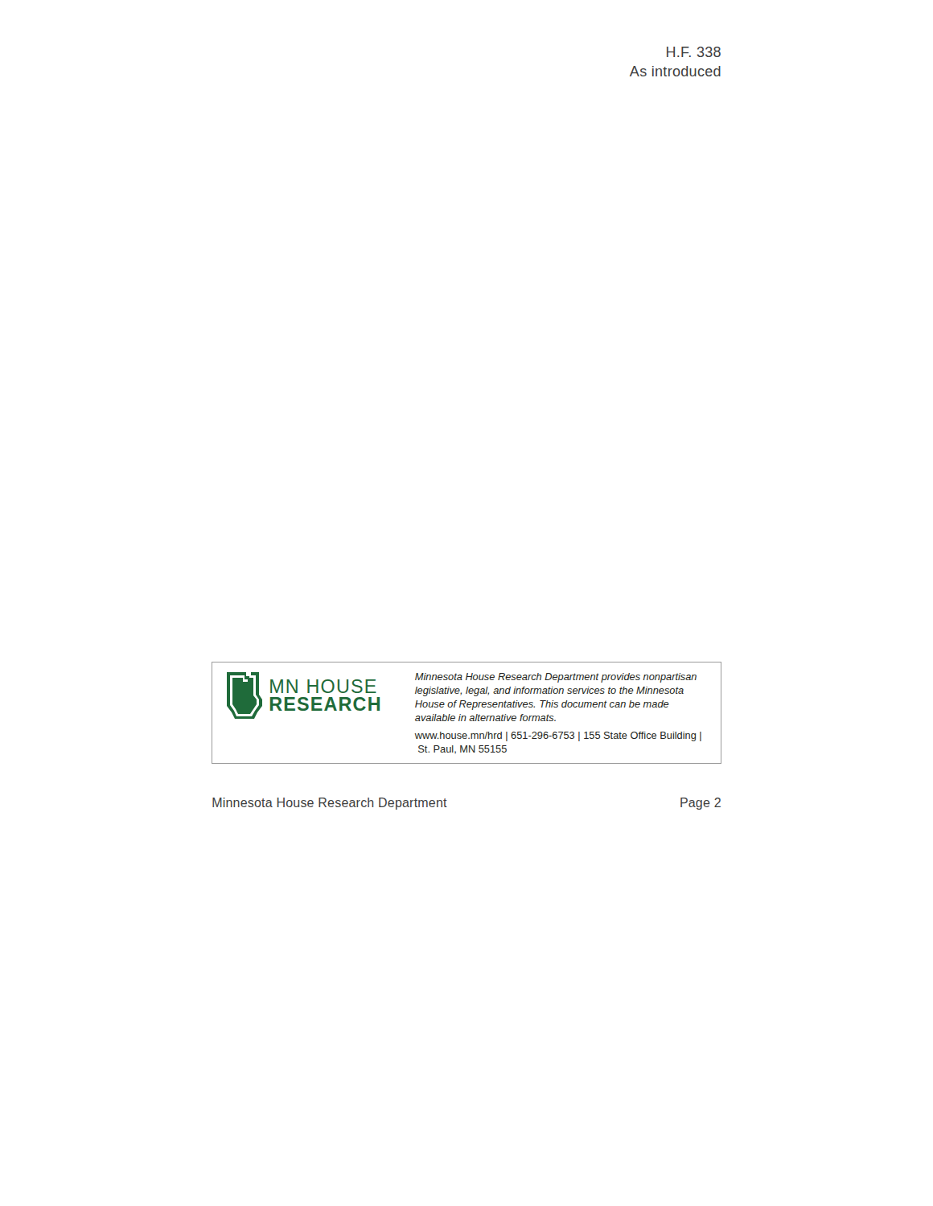H.F. 338 As introduced
MN HOUSE
RESEARCH
Minnesota House Research Department provides nonpartisan legislative, legal, and information services to the Minnesota House of Representatives. This document can be made available in alternative formats.
www.house.mn/hrd | 651-296-6753 | 155 State Office Building | St. Paul, MN 55155
Minnesota House Research Department Page 2